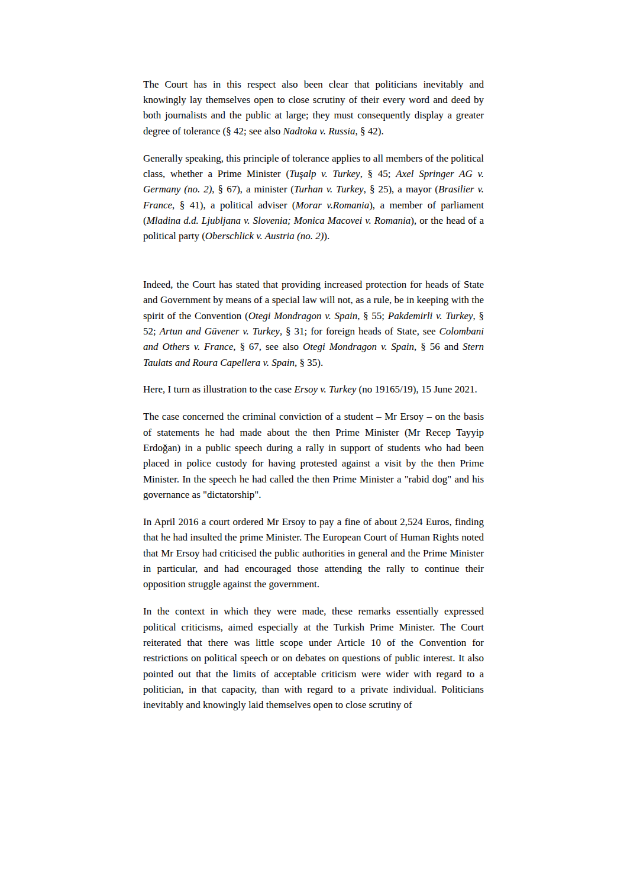The Court has in this respect also been clear that politicians inevitably and knowingly lay themselves open to close scrutiny of their every word and deed by both journalists and the public at large; they must consequently display a greater degree of tolerance (§ 42; see also Nadtoka v. Russia, § 42).
Generally speaking, this principle of tolerance applies to all members of the political class, whether a Prime Minister (Tuşalp v. Turkey, § 45; Axel Springer AG v. Germany (no. 2), § 67), a minister (Turhan v. Turkey, § 25), a mayor (Brasilier v. France, § 41), a political adviser (Morar v.Romania), a member of parliament (Mladina d.d. Ljubljana v. Slovenia; Monica Macovei v. Romania), or the head of a political party (Oberschlick v. Austria (no. 2)).
Indeed, the Court has stated that providing increased protection for heads of State and Government by means of a special law will not, as a rule, be in keeping with the spirit of the Convention (Otegi Mondragon v. Spain, § 55; Pakdemirli v. Turkey, § 52; Artun and Güvener v. Turkey, § 31; for foreign heads of State, see Colombani and Others v. France, § 67, see also Otegi Mondragon v. Spain, § 56 and Stern Taulats and Roura Capellera v. Spain, § 35).
Here, I turn as illustration to the case Ersoy v. Turkey (no 19165/19), 15 June 2021.
The case concerned the criminal conviction of a student – Mr Ersoy – on the basis of statements he had made about the then Prime Minister (Mr Recep Tayyip Erdoğan) in a public speech during a rally in support of students who had been placed in police custody for having protested against a visit by the then Prime Minister. In the speech he had called the then Prime Minister a "rabid dog" and his governance as "dictatorship".
In April 2016 a court ordered Mr Ersoy to pay a fine of about 2,524 Euros, finding that he had insulted the prime Minister. The European Court of Human Rights noted that Mr Ersoy had criticised the public authorities in general and the Prime Minister in particular, and had encouraged those attending the rally to continue their opposition struggle against the government.
In the context in which they were made, these remarks essentially expressed political criticisms, aimed especially at the Turkish Prime Minister. The Court reiterated that there was little scope under Article 10 of the Convention for restrictions on political speech or on debates on questions of public interest. It also pointed out that the limits of acceptable criticism were wider with regard to a politician, in that capacity, than with regard to a private individual. Politicians inevitably and knowingly laid themselves open to close scrutiny of